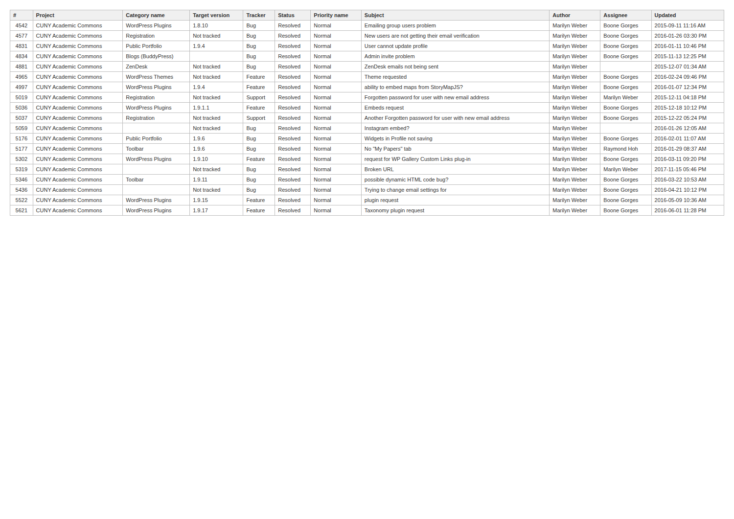| # | Project | Category name | Target version | Tracker | Status | Priority name | Subject | Author | Assignee | Updated |
| --- | --- | --- | --- | --- | --- | --- | --- | --- | --- | --- |
| 4542 | CUNY Academic Commons | WordPress Plugins | 1.8.10 | Bug | Resolved | Normal | Emailing group users problem | Marilyn Weber | Boone Gorges | 2015-09-11 11:16 AM |
| 4577 | CUNY Academic Commons | Registration | Not tracked | Bug | Resolved | Normal | New users are not getting their email verification | Marilyn Weber | Boone Gorges | 2016-01-26 03:30 PM |
| 4831 | CUNY Academic Commons | Public Portfolio | 1.9.4 | Bug | Resolved | Normal | User cannot update profile | Marilyn Weber | Boone Gorges | 2016-01-11 10:46 PM |
| 4834 | CUNY Academic Commons | Blogs (BuddyPress) | | Bug | Resolved | Normal | Admin invite problem | Marilyn Weber | Boone Gorges | 2015-11-13 12:25 PM |
| 4881 | CUNY Academic Commons | ZenDesk | Not tracked | Bug | Resolved | Normal | ZenDesk emails not being sent | Marilyn Weber | | 2015-12-07 01:34 AM |
| 4965 | CUNY Academic Commons | WordPress Themes | Not tracked | Feature | Resolved | Normal | Theme requested | Marilyn Weber | Boone Gorges | 2016-02-24 09:46 PM |
| 4997 | CUNY Academic Commons | WordPress Plugins | 1.9.4 | Feature | Resolved | Normal | ability to embed maps from StoryMapJS? | Marilyn Weber | Boone Gorges | 2016-01-07 12:34 PM |
| 5019 | CUNY Academic Commons | Registration | Not tracked | Support | Resolved | Normal | Forgotten password for user with new email address | Marilyn Weber | Marilyn Weber | 2015-12-11 04:18 PM |
| 5036 | CUNY Academic Commons | WordPress Plugins | 1.9.1.1 | Feature | Resolved | Normal | Embeds request | Marilyn Weber | Boone Gorges | 2015-12-18 10:12 PM |
| 5037 | CUNY Academic Commons | Registration | Not tracked | Support | Resolved | Normal | Another Forgotten password for user with new email address | Marilyn Weber | Boone Gorges | 2015-12-22 05:24 PM |
| 5059 | CUNY Academic Commons | | Not tracked | Bug | Resolved | Normal | Instagram embed? | Marilyn Weber | | 2016-01-26 12:05 AM |
| 5176 | CUNY Academic Commons | Public Portfolio | 1.9.6 | Bug | Resolved | Normal | Widgets in Profile not saving | Marilyn Weber | Boone Gorges | 2016-02-01 11:07 AM |
| 5177 | CUNY Academic Commons | Toolbar | 1.9.6 | Bug | Resolved | Normal | No "My Papers" tab | Marilyn Weber | Raymond Hoh | 2016-01-29 08:37 AM |
| 5302 | CUNY Academic Commons | WordPress Plugins | 1.9.10 | Feature | Resolved | Normal | request for WP Gallery Custom Links plug-in | Marilyn Weber | Boone Gorges | 2016-03-11 09:20 PM |
| 5319 | CUNY Academic Commons | | Not tracked | Bug | Resolved | Normal | Broken URL | Marilyn Weber | Marilyn Weber | 2017-11-15 05:46 PM |
| 5346 | CUNY Academic Commons | Toolbar | 1.9.11 | Bug | Resolved | Normal | possible dynamic HTML code bug? | Marilyn Weber | Boone Gorges | 2016-03-22 10:53 AM |
| 5436 | CUNY Academic Commons | | Not tracked | Bug | Resolved | Normal | Trying to change email settings for | Marilyn Weber | Boone Gorges | 2016-04-21 10:12 PM |
| 5522 | CUNY Academic Commons | WordPress Plugins | 1.9.15 | Feature | Resolved | Normal | plugin request | Marilyn Weber | Boone Gorges | 2016-05-09 10:36 AM |
| 5621 | CUNY Academic Commons | WordPress Plugins | 1.9.17 | Feature | Resolved | Normal | Taxonomy plugin request | Marilyn Weber | Boone Gorges | 2016-06-01 11:28 PM |